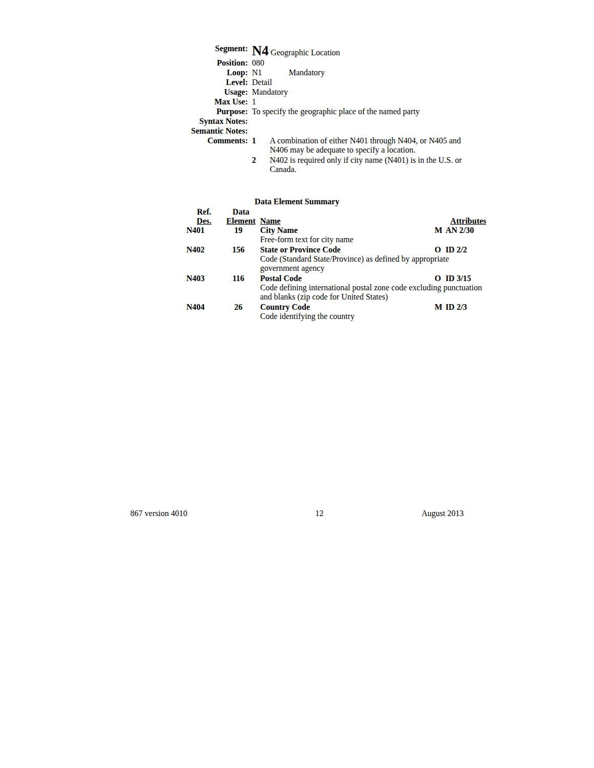| Segment: | N4 Geographic Location |
| Position: | 080 |
| Loop: | N1 Mandatory |
| Level: | Detail |
| Usage: | Mandatory |
| Max Use: | 1 |
| Purpose: | To specify the geographic place of the named party |
| Syntax Notes: | |
| Semantic Notes: | |
| Comments: | / 1 / A combination of either N401 through N404, or N405 and N406 may be adequate to specify a location. / / 2 / N402 is required only if city name (N401) is in the U.S. or Canada. / |
Data Element Summary
| Ref. | Data | | |
| --- | --- | --- | --- |
| Des. | Element | Name | Attributes |
| N401 | 19 | City Name | M AN 2/30 |
| | | Free-form text for city name |
| N402 | 156 | State or Province Code | O ID 2/2 |
| | | Code (Standard State/Province) as defined by appropriate government agency |
| N403 | 116 | Postal Code | O ID 3/15 |
| | | Code defining international postal zone code excluding punctuation and blanks (zip code for United States) |
| N404 | 26 | Country Code | M ID 2/3 |
| | | Code identifying the country |
| 867 version 4010 | 12 | August 2013 |